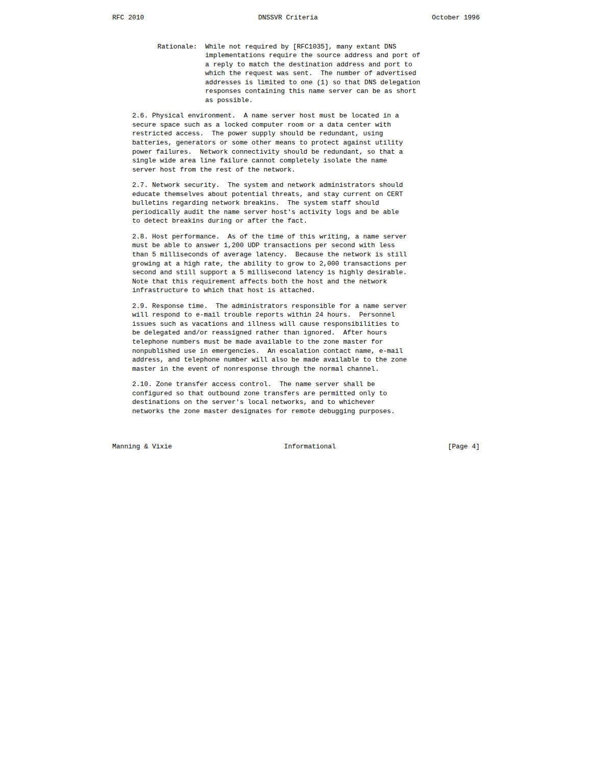RFC 2010 DNSSVR Criteria October 1996
   Rationale:  While not required by [RFC1035], many extant DNS
               implementations require the source address and port of
               a reply to match the destination address and port to
               which the request was sent.  The number of advertised
               addresses is limited to one (1) so that DNS delegation
               responses containing this name server can be as short
               as possible.
2.6. Physical environment.  A name server host must be located in a
secure space such as a locked computer room or a data center with
restricted access.  The power supply should be redundant, using
batteries, generators or some other means to protect against utility
power failures.  Network connectivity should be redundant, so that a
single wide area line failure cannot completely isolate the name
server host from the rest of the network.
2.7. Network security.  The system and network administrators should
educate themselves about potential threats, and stay current on CERT
bulletins regarding network breakins.  The system staff should
periodically audit the name server host's activity logs and be able
to detect breakins during or after the fact.
2.8. Host performance.  As of the time of this writing, a name server
must be able to answer 1,200 UDP transactions per second with less
than 5 milliseconds of average latency.  Because the network is still
growing at a high rate, the ability to grow to 2,000 transactions per
second and still support a 5 millisecond latency is highly desirable.
Note that this requirement affects both the host and the network
infrastructure to which that host is attached.
2.9. Response time.  The administrators responsible for a name server
will respond to e-mail trouble reports within 24 hours.  Personnel
issues such as vacations and illness will cause responsibilities to
be delegated and/or reassigned rather than ignored.  After hours
telephone numbers must be made available to the zone master for
nonpublished use in emergencies.  An escalation contact name, e-mail
address, and telephone number will also be made available to the zone
master in the event of nonresponse through the normal channel.
2.10. Zone transfer access control.  The name server shall be
configured so that outbound zone transfers are permitted only to
destinations on the server's local networks, and to whichever
networks the zone master designates for remote debugging purposes.
Manning & Vixie Informational [Page 4]